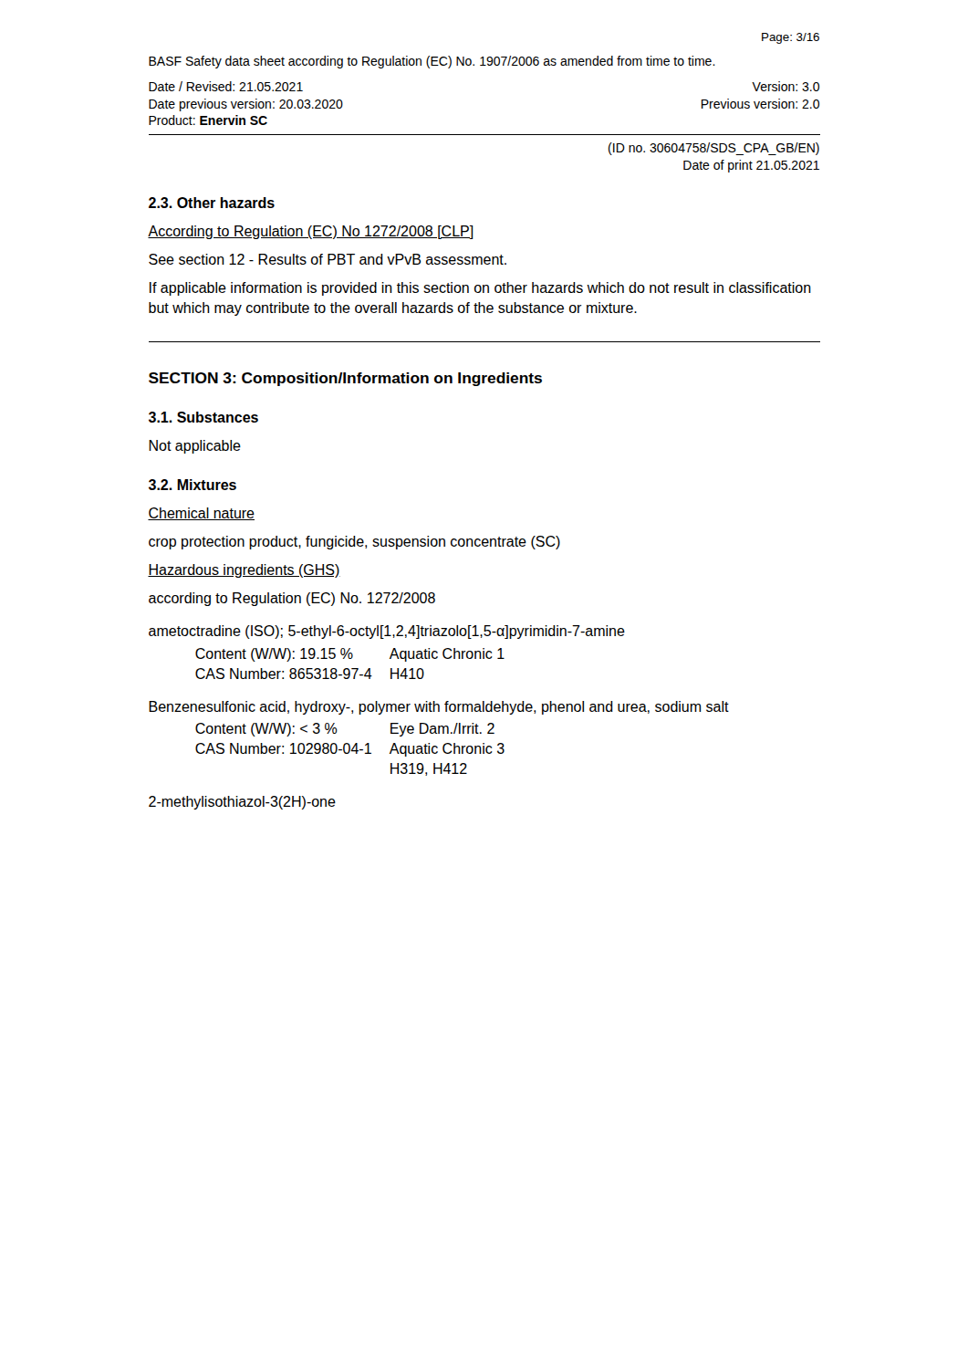Page: 3/16
BASF Safety data sheet according to Regulation (EC) No. 1907/2006 as amended from time to time.
Date / Revised: 21.05.2021 Version: 3.0
Date previous version: 20.03.2020 Previous version: 2.0
Product: Enervin SC
(ID no. 30604758/SDS_CPA_GB/EN)
Date of print 21.05.2021
2.3. Other hazards
According to Regulation (EC) No 1272/2008 [CLP]
See section 12 - Results of PBT and vPvB assessment.
If applicable information is provided in this section on other hazards which do not result in classification but which may contribute to the overall hazards of the substance or mixture.
SECTION 3: Composition/Information on Ingredients
3.1. Substances
Not applicable
3.2. Mixtures
Chemical nature
crop protection product, fungicide, suspension concentrate (SC)
Hazardous ingredients (GHS)
according to Regulation (EC) No. 1272/2008
ametoctradine (ISO); 5-ethyl-6-octyl[1,2,4]triazolo[1,5-α]pyrimidin-7-amine
| Content (W/W): 19.15 % | Aquatic Chronic 1 |
| CAS Number: 865318-97-4 | H410 |
Benzenesulfonic acid, hydroxy-, polymer with formaldehyde, phenol and urea, sodium salt
| Content (W/W): < 3 % | Eye Dam./Irrit. 2 |
| CAS Number: 102980-04-1 | Aquatic Chronic 3 |
| | H319, H412 |
2-methylisothiazol-3(2H)-one